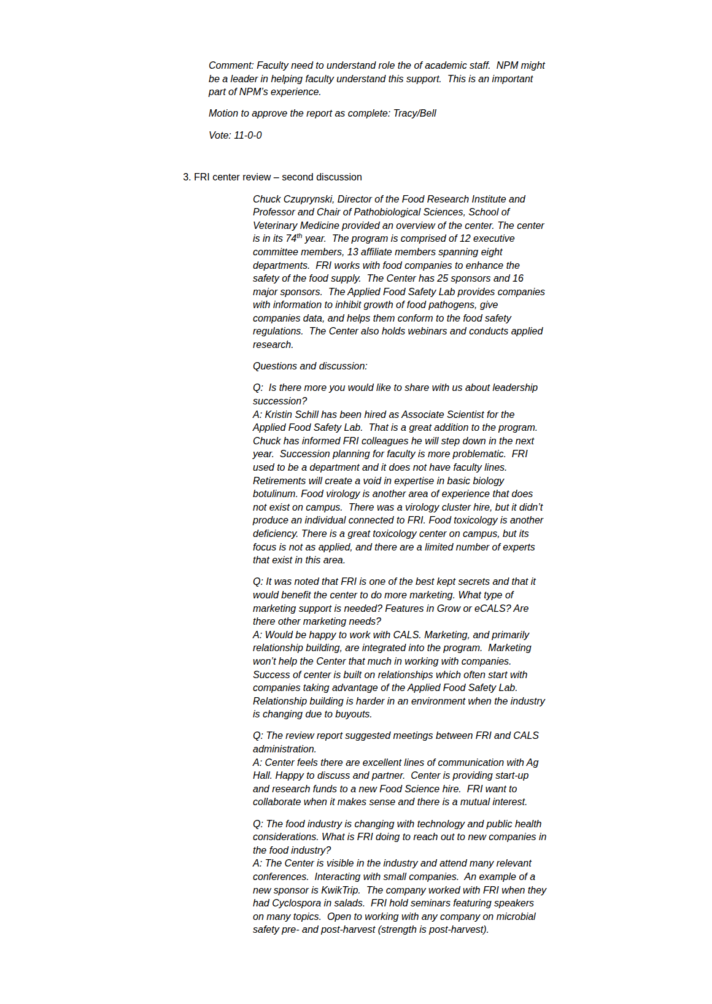Comment: Faculty need to understand role the of academic staff. NPM might be a leader in helping faculty understand this support. This is an important part of NPM’s experience.
Motion to approve the report as complete: Tracy/Bell
Vote: 11-0-0
FRI center review – second discussion
Chuck Czuprynski, Director of the Food Research Institute and Professor and Chair of Pathobiological Sciences, School of Veterinary Medicine provided an overview of the center. The center is in its 74th year. The program is comprised of 12 executive committee members, 13 affiliate members spanning eight departments. FRI works with food companies to enhance the safety of the food supply. The Center has 25 sponsors and 16 major sponsors. The Applied Food Safety Lab provides companies with information to inhibit growth of food pathogens, give companies data, and helps them conform to the food safety regulations. The Center also holds webinars and conducts applied research.
Questions and discussion:
Q: Is there more you would like to share with us about leadership succession?
A: Kristin Schill has been hired as Associate Scientist for the Applied Food Safety Lab. That is a great addition to the program. Chuck has informed FRI colleagues he will step down in the next year. Succession planning for faculty is more problematic. FRI used to be a department and it does not have faculty lines. Retirements will create a void in expertise in basic biology botulinum. Food virology is another area of experience that does not exist on campus. There was a virology cluster hire, but it didn’t produce an individual connected to FRI. Food toxicology is another deficiency. There is a great toxicology center on campus, but its focus is not as applied, and there are a limited number of experts that exist in this area.
Q: It was noted that FRI is one of the best kept secrets and that it would benefit the center to do more marketing. What type of marketing support is needed? Features in Grow or eCALS? Are there other marketing needs?
A: Would be happy to work with CALS. Marketing, and primarily relationship building, are integrated into the program. Marketing won’t help the Center that much in working with companies. Success of center is built on relationships which often start with companies taking advantage of the Applied Food Safety Lab. Relationship building is harder in an environment when the industry is changing due to buyouts.
Q: The review report suggested meetings between FRI and CALS administration.
A: Center feels there are excellent lines of communication with Ag Hall. Happy to discuss and partner. Center is providing start-up and research funds to a new Food Science hire. FRI want to collaborate when it makes sense and there is a mutual interest.
Q: The food industry is changing with technology and public health considerations. What is FRI doing to reach out to new companies in the food industry?
A: The Center is visible in the industry and attend many relevant conferences. Interacting with small companies. An example of a new sponsor is KwikTrip. The company worked with FRI when they had Cyclospora in salads. FRI hold seminars featuring speakers on many topics. Open to working with any company on microbial safety pre- and post-harvest (strength is post-harvest).